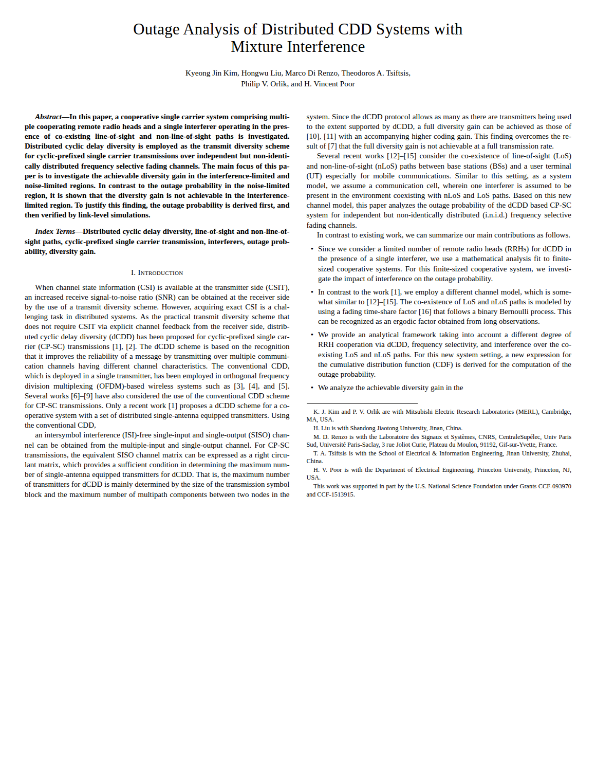Outage Analysis of Distributed CDD Systems with
Mixture Interference
Kyeong Jin Kim, Hongwu Liu, Marco Di Renzo, Theodoros A. Tsiftsis, Philip V. Orlik, and H. Vincent Poor
Abstract—In this paper, a cooperative single carrier system comprising multiple cooperating remote radio heads and a single interferer operating in the presence of co-existing line-of-sight and non-line-of-sight paths is investigated. Distributed cyclic delay diversity is employed as the transmit diversity scheme for cyclic-prefixed single carrier transmissions over independent but non-identically distributed frequency selective fading channels. The main focus of this paper is to investigate the achievable diversity gain in the interference-limited and noise-limited regions. In contrast to the outage probability in the noise-limited region, it is shown that the diversity gain is not achievable in the interference-limited region. To justify this finding, the outage probability is derived first, and then verified by link-level simulations.
Index Terms—Distributed cyclic delay diversity, line-of-sight and non-line-of-sight paths, cyclic-prefixed single carrier transmission, interferers, outage probability, diversity gain.
I. Introduction
When channel state information (CSI) is available at the transmitter side (CSIT), an increased receive signal-to-noise ratio (SNR) can be obtained at the receiver side by the use of a transmit diversity scheme. However, acquiring exact CSI is a challenging task in distributed systems. As the practical transmit diversity scheme that does not require CSIT via explicit channel feedback from the receiver side, distributed cyclic delay diversity (dCDD) has been proposed for cyclic-prefixed single carrier (CP-SC) transmissions [1], [2]. The dCDD scheme is based on the recognition that it improves the reliability of a message by transmitting over multiple communication channels having different channel characteristics. The conventional CDD, which is deployed in a single transmitter, has been employed in orthogonal frequency division multiplexing (OFDM)-based wireless systems such as [3], [4], and [5]. Several works [6]–[9] have also considered the use of the conventional CDD scheme for CP-SC transmissions. Only a recent work [1] proposes a dCDD scheme for a cooperative system with a set of distributed single-antenna equipped transmitters. Using the conventional CDD,
an intersymbol interference (ISI)-free single-input and single-output (SISO) channel can be obtained from the multiple-input and single-output channel. For CP-SC transmissions, the equivalent SISO channel matrix can be expressed as a right circulant matrix, which provides a sufficient condition in determining the maximum number of single-antenna equipped transmitters for dCDD. That is, the maximum number of transmitters for dCDD is mainly determined by the size of the transmission symbol block and the maximum number of multipath components between two nodes in the system. Since the dCDD protocol allows as many as there are transmitters being used to the extent supported by dCDD, a full diversity gain can be achieved as those of [10], [11] with an accompanying higher coding gain. This finding overcomes the result of [7] that the full diversity gain is not achievable at a full transmission rate.
Several recent works [12]–[15] consider the co-existence of line-of-sight (LoS) and non-line-of-sight (nLoS) paths between base stations (BSs) and a user terminal (UT) especially for mobile communications. Similar to this setting, as a system model, we assume a communication cell, wherein one interferer is assumed to be present in the environment coexisting with nLoS and LoS paths. Based on this new channel model, this paper analyzes the outage probability of the dCDD based CP-SC system for independent but non-identically distributed (i.n.i.d.) frequency selective fading channels.
In contrast to existing work, we can summarize our main contributions as follows.
Since we consider a limited number of remote radio heads (RRHs) for dCDD in the presence of a single interferer, we use a mathematical analysis fit to finite-sized cooperative systems. For this finite-sized cooperative system, we investigate the impact of interference on the outage probability.
In contrast to the work [1], we employ a different channel model, which is somewhat similar to [12]–[15]. The co-existence of LoS and nLoS paths is modeled by using a fading time-share factor [16] that follows a binary Bernoulli process. This can be recognized as an ergodic factor obtained from long observations.
We provide an analytical framework taking into account a different degree of RRH cooperation via dCDD, frequency selectivity, and interference over the co-existing LoS and nLoS paths. For this new system setting, a new expression for the cumulative distribution function (CDF) is derived for the computation of the outage probability.
We analyze the achievable diversity gain in the
K. J. Kim and P. V. Orlik are with Mitsubishi Electric Research Laboratories (MERL), Cambridge, MA, USA.
H. Liu is with Shandong Jiaotong University, Jinan, China.
M. D. Renzo is with the Laboratoire des Signaux et Systèmes, CNRS, CentraleSupélec, Univ Paris Sud, Université Paris-Saclay, 3 rue Joliot Curie, Plateau du Moulon, 91192, Gif-sur-Yvette, France.
T. A. Tsiftsis is with the School of Electrical & Information Engineering, Jinan University, Zhuhai, China.
H. V. Poor is with the Department of Electrical Engineering, Princeton University, Princeton, NJ, USA.
This work was supported in part by the U.S. National Science Foundation under Grants CCF-093970 and CCF-1513915.